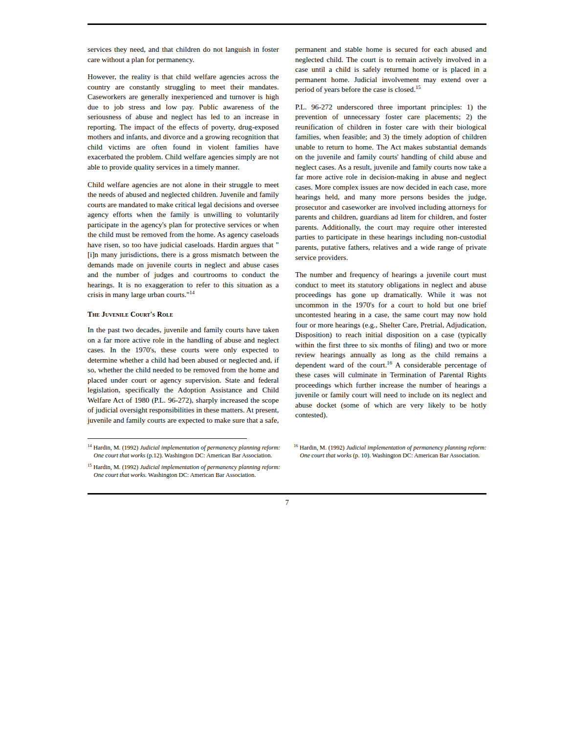services they need, and that children do not languish in foster care without a plan for permanency.
However, the reality is that child welfare agencies across the country are constantly struggling to meet their mandates. Caseworkers are generally inexperienced and turnover is high due to job stress and low pay. Public awareness of the seriousness of abuse and neglect has led to an increase in reporting. The impact of the effects of poverty, drug-exposed mothers and infants, and divorce and a growing recognition that child victims are often found in violent families have exacerbated the problem. Child welfare agencies simply are not able to provide quality services in a timely manner.
Child welfare agencies are not alone in their struggle to meet the needs of abused and neglected children. Juvenile and family courts are mandated to make critical legal decisions and oversee agency efforts when the family is unwilling to voluntarily participate in the agency's plan for protective services or when the child must be removed from the home. As agency caseloads have risen, so too have judicial caseloads. Hardin argues that "[i]n many jurisdictions, there is a gross mismatch between the demands made on juvenile courts in neglect and abuse cases and the number of judges and courtrooms to conduct the hearings. It is no exaggeration to refer to this situation as a crisis in many large urban courts."14
The Juvenile Court's Role
In the past two decades, juvenile and family courts have taken on a far more active role in the handling of abuse and neglect cases. In the 1970's, these courts were only expected to determine whether a child had been abused or neglected and, if so, whether the child needed to be removed from the home and placed under court or agency supervision. State and federal legislation, specifically the Adoption Assistance and Child Welfare Act of 1980 (P.L. 96-272), sharply increased the scope of judicial oversight responsibilities in these matters. At present, juvenile and family courts are expected to make sure that a safe, permanent and stable home is secured for each abused and neglected child. The court is to remain actively involved in a case until a child is safely returned home or is placed in a permanent home. Judicial involvement may extend over a period of years before the case is closed.15
P.L. 96-272 underscored three important principles: 1) the prevention of unnecessary foster care placements; 2) the reunification of children in foster care with their biological families, when feasible; and 3) the timely adoption of children unable to return to home. The Act makes substantial demands on the juvenile and family courts' handling of child abuse and neglect cases. As a result, juvenile and family courts now take a far more active role in decision-making in abuse and neglect cases. More complex issues are now decided in each case, more hearings held, and many more persons besides the judge, prosecutor and caseworker are involved including attorneys for parents and children, guardians ad litem for children, and foster parents. Additionally, the court may require other interested parties to participate in these hearings including non-custodial parents, putative fathers, relatives and a wide range of private service providers.
The number and frequency of hearings a juvenile court must conduct to meet its statutory obligations in neglect and abuse proceedings has gone up dramatically. While it was not uncommon in the 1970's for a court to hold but one brief uncontested hearing in a case, the same court may now hold four or more hearings (e.g., Shelter Care, Pretrial, Adjudication, Disposition) to reach initial disposition on a case (typically within the first three to six months of filing) and two or more review hearings annually as long as the child remains a dependent ward of the court.16 A considerable percentage of these cases will culminate in Termination of Parental Rights proceedings which further increase the number of hearings a juvenile or family court will need to include on its neglect and abuse docket (some of which are very likely to be hotly contested).
14 Hardin, M. (1992) Judicial implementation of permanency planning reform: One court that works (p.12). Washington DC: American Bar Association.
15 Hardin, M. (1992) Judicial implementation of permanency planning reform: One court that works. Washington DC: American Bar Association.
16 Hardin, M. (1992) Judicial implementation of permanency planning reform: One court that works (p. 10). Washington DC: American Bar Association.
7